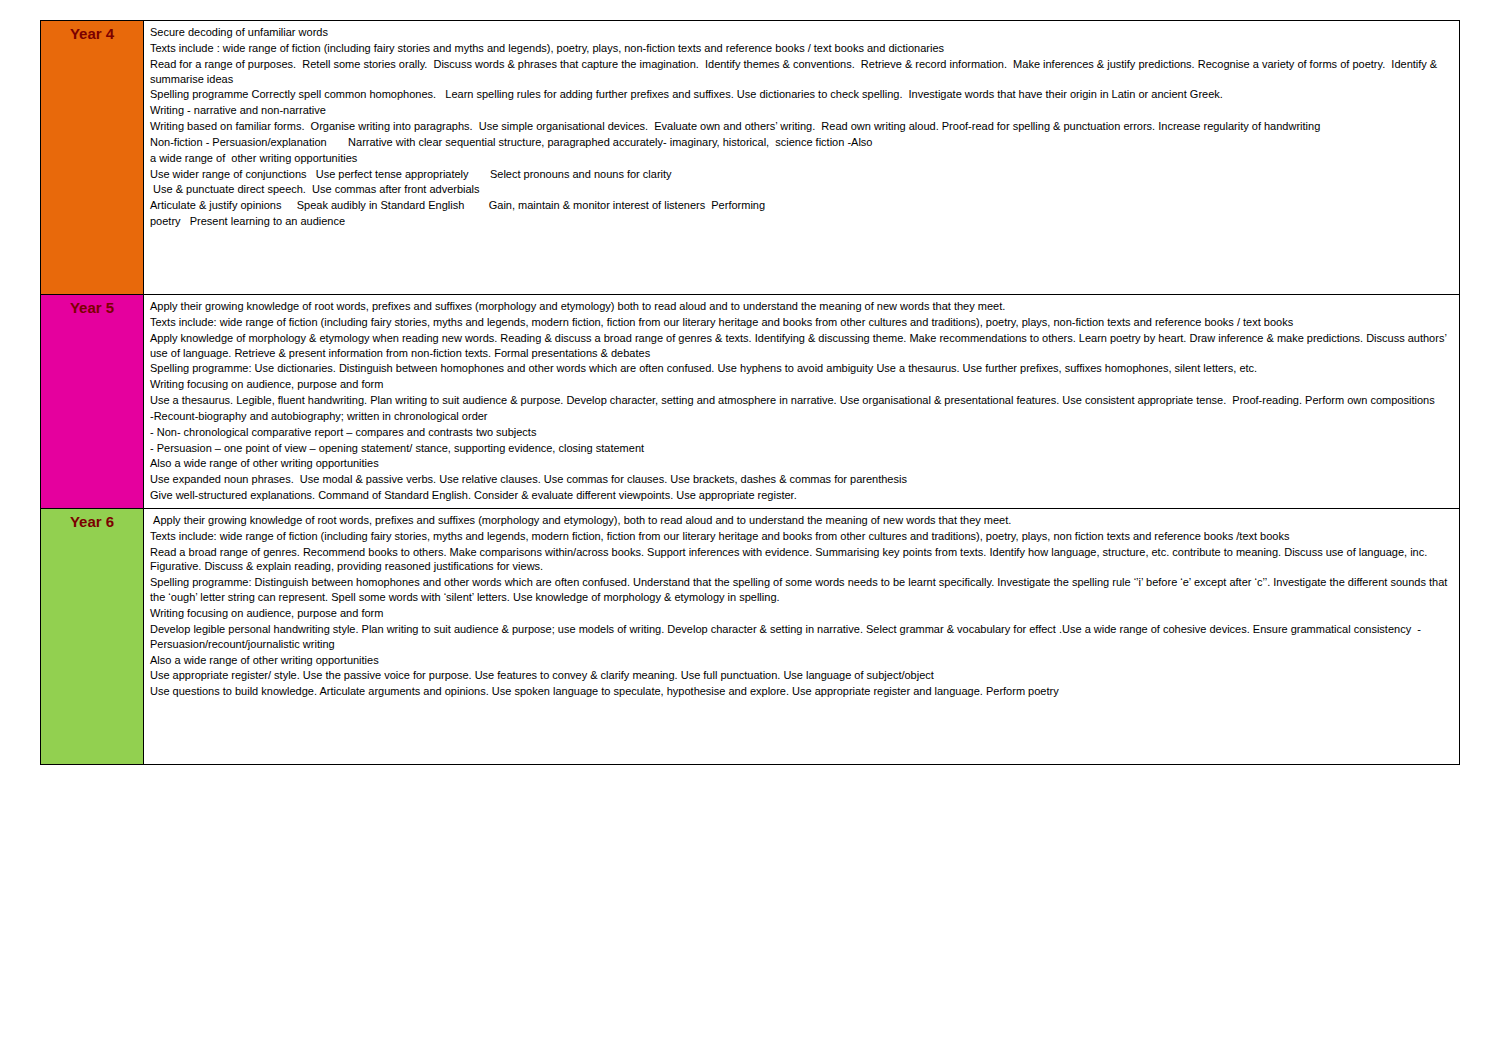| Year 4 | Secure decoding of unfamiliar words Texts include : wide range of fiction (including fairy stories and myths and legends), poetry, plays, non-fiction texts and reference books / text books and dictionaries Read for a range of purposes. Retell some stories orally. Discuss words & phrases that capture the imagination. Identify themes & conventions. Retrieve & record information. Make inferences & justify predictions. Recognise a variety of forms of poetry. Identify & summarise ideas Spelling programme Correctly spell common homophones. Learn spelling rules for adding further prefixes and suffixes. Use dictionaries to check spelling. Investigate words that have their origin in Latin or ancient Greek. Writing - narrative and non-narrative Writing based on familiar forms. Organise writing into paragraphs. Use simple organisational devices. Evaluate own and others’ writing. Read own writing aloud. Proof-read for spelling & punctuation errors. Increase regularity of handwriting Non-fiction - Persuasion/explanation Narrative with clear sequential structure, paragraphed accurately- imaginary, historical, science fiction -Also a wide range of other writing opportunities Use wider range of conjunctions Use perfect tense appropriately Select pronouns and nouns for clarity Use & punctuate direct speech. Use commas after front adverbials Articulate & justify opinions Speak audibly in Standard English Gain, maintain & monitor interest of listeners Performing poetry Present learning to an audience |
| Year 5 | Apply their growing knowledge of root words, prefixes and suffixes (morphology and etymology) both to read aloud and to understand the meaning of new words that they meet. Texts include: wide range of fiction (including fairy stories, myths and legends, modern fiction, fiction from our literary heritage and books from other cultures and traditions), poetry, plays, non-fiction texts and reference books / text books Apply knowledge of morphology & etymology when reading new words. Reading & discuss a broad range of genres & texts. Identifying & discussing theme. Make recommendations to others. Learn poetry by heart. Draw inference & make predictions. Discuss authors’ use of language. Retrieve & present information from non-fiction texts. Formal presentations & debates Spelling programme: Use dictionaries. Distinguish between homophones and other words which are often confused. Use hyphens to avoid ambiguity Use a thesaurus. Use further prefixes, suffixes homophones, silent letters, etc. Writing focusing on audience, purpose and form Use a thesaurus. Legible, fluent handwriting. Plan writing to suit audience & purpose. Develop character, setting and atmosphere in narrative. Use organisational & presentational features. Use consistent appropriate tense. Proof-reading. Perform own compositions -Recount-biography and autobiography; written in chronological order - Non- chronological comparative report – compares and contrasts two subjects - Persuasion – one point of view – opening statement/ stance, supporting evidence, closing statement Also a wide range of other writing opportunities Use expanded noun phrases. Use modal & passive verbs. Use relative clauses. Use commas for clauses. Use brackets, dashes & commas for parenthesis Give well-structured explanations. Command of Standard English. Consider & evaluate different viewpoints. Use appropriate register. |
| Year 6 | Apply their growing knowledge of root words, prefixes and suffixes (morphology and etymology), both to read aloud and to understand the meaning of new words that they meet. Texts include: wide range of fiction (including fairy stories, myths and legends, modern fiction, fiction from our literary heritage and books from other cultures and traditions), poetry, plays, non fiction texts and reference books /text books Read a broad range of genres. Recommend books to others. Make comparisons within/across books. Support inferences with evidence. Summarising key points from texts. Identify how language, structure, etc. contribute to meaning. Discuss use of language, inc. Figurative. Discuss & explain reading, providing reasoned justifications for views. Spelling programme: Distinguish between homophones and other words which are often confused. Understand that the spelling of some words needs to be learnt specifically. Investigate the spelling rule ‘’i’ before ‘e’ except after ‘c’’. Investigate the different sounds that the ‘ough’ letter string can represent. Spell some words with ‘silent’ letters. Use knowledge of morphology & etymology in spelling. Writing focusing on audience, purpose and form Develop legible personal handwriting style. Plan writing to suit audience & purpose; use models of writing. Develop character & setting in narrative. Select grammar & vocabulary for effect .Use a wide range of cohesive devices. Ensure grammatical consistency -Persuasion/recount/journalistic writing Also a wide range of other writing opportunities Use appropriate register/ style. Use the passive voice for purpose. Use features to convey & clarify meaning. Use full punctuation. Use language of subject/object Use questions to build knowledge. Articulate arguments and opinions. Use spoken language to speculate, hypothesise and explore. Use appropriate register and language. Perform poetry |